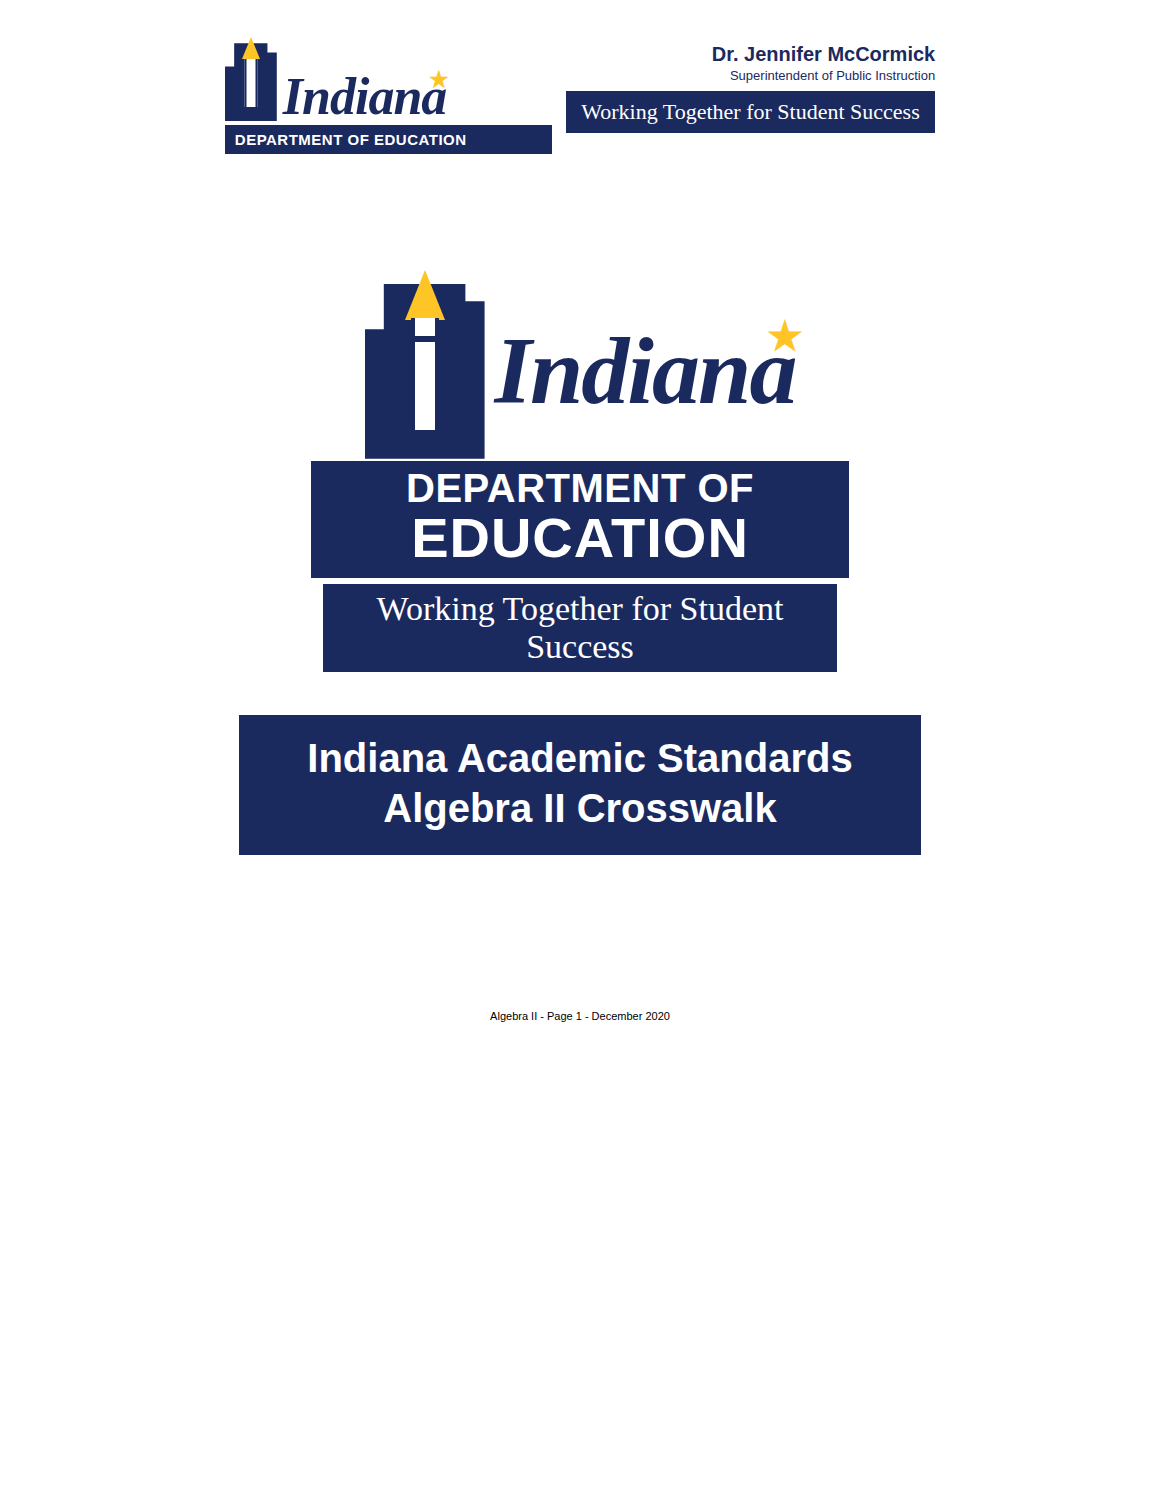Indiana★
DEPARTMENT OF EDUCATION
Dr. Jennifer McCormick
Superintendent of Public Instruction
Working Together for Student Success
Indiana★
DEPARTMENT OF
EDUCATION
Working Together for Student Success
Indiana Academic Standards
Algebra II Crosswalk
Algebra II - Page 1 - December 2020